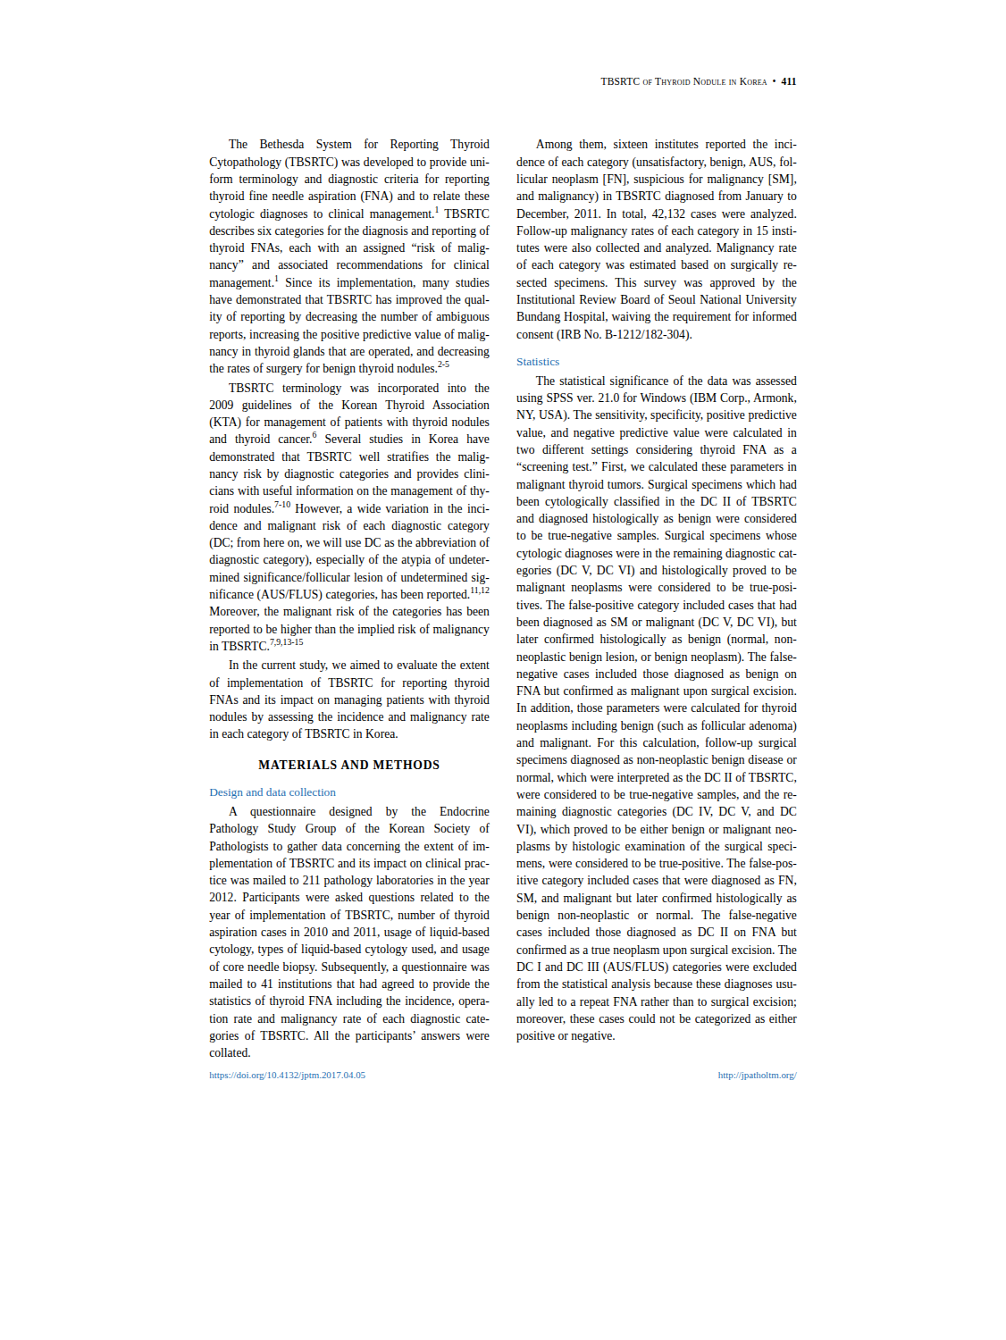TBSRTC of Thyroid Nodule in Korea•411
The Bethesda System for Reporting Thyroid Cytopathology (TBSRTC) was developed to provide uniform terminology and diagnostic criteria for reporting thyroid fine needle aspiration (FNA) and to relate these cytologic diagnoses to clinical management.1 TBSRTC describes six categories for the diagnosis and reporting of thyroid FNAs, each with an assigned “risk of malignancy” and associated recommendations for clinical management.1 Since its implementation, many studies have demonstrated that TBSRTC has improved the quality of reporting by decreasing the number of ambiguous reports, increasing the positive predictive value of malignancy in thyroid glands that are operated, and decreasing the rates of surgery for benign thyroid nodules.2-5
TBSRTC terminology was incorporated into the 2009 guidelines of the Korean Thyroid Association (KTA) for management of patients with thyroid nodules and thyroid cancer.6 Several studies in Korea have demonstrated that TBSRTC well stratifies the malignancy risk by diagnostic categories and provides clinicians with useful information on the management of thyroid nodules.7-10 However, a wide variation in the incidence and malignant risk of each diagnostic category (DC; from here on, we will use DC as the abbreviation of diagnostic category), especially of the atypia of undetermined significance/follicular lesion of undetermined significance (AUS/FLUS) categories, has been reported.11,12 Moreover, the malignant risk of the categories has been reported to be higher than the implied risk of malignancy in TBSRTC.7,9,13-15
In the current study, we aimed to evaluate the extent of implementation of TBSRTC for reporting thyroid FNAs and its impact on managing patients with thyroid nodules by assessing the incidence and malignancy rate in each category of TBSRTC in Korea.
Materials and Methods
Design and data collection
A questionnaire designed by the Endocrine Pathology Study Group of the Korean Society of Pathologists to gather data concerning the extent of implementation of TBSRTC and its impact on clinical practice was mailed to 211 pathology laboratories in the year 2012. Participants were asked questions related to the year of implementation of TBSRTC, number of thyroid aspiration cases in 2010 and 2011, usage of liquid-based cytology, types of liquid-based cytology used, and usage of core needle biopsy. Subsequently, a questionnaire was mailed to 41 institutions that had agreed to provide the statistics of thyroid FNA including the incidence, operation rate and malignancy rate of each diagnostic categories of TBSRTC. All the participants’ answers were collated.
Among them, sixteen institutes reported the incidence of each category (unsatisfactory, benign, AUS, follicular neoplasm [FN], suspicious for malignancy [SM], and malignancy) in TBSRTC diagnosed from January to December, 2011. In total, 42,132 cases were analyzed. Follow-up malignancy rates of each category in 15 institutes were also collected and analyzed. Malignancy rate of each category was estimated based on surgically resected specimens. This survey was approved by the Institutional Review Board of Seoul National University Bundang Hospital, waiving the requirement for informed consent (IRB No. B-1212/182-304).
Statistics
The statistical significance of the data was assessed using SPSS ver. 21.0 for Windows (IBM Corp., Armonk, NY, USA). The sensitivity, specificity, positive predictive value, and negative predictive value were calculated in two different settings considering thyroid FNA as a “screening test.” First, we calculated these parameters in malignant thyroid tumors. Surgical specimens which had been cytologically classified in the DC II of TBSRTC and diagnosed histologically as benign were considered to be true-negative samples. Surgical specimens whose cytologic diagnoses were in the remaining diagnostic categories (DC V, DC VI) and histologically proved to be malignant neoplasms were considered to be true-positives. The false-positive category included cases that had been diagnosed as SM or malignant (DC V, DC VI), but later confirmed histologically as benign (normal, non-neoplastic benign lesion, or benign neoplasm). The false-negative cases included those diagnosed as benign on FNA but confirmed as malignant upon surgical excision. In addition, those parameters were calculated for thyroid neoplasms including benign (such as follicular adenoma) and malignant. For this calculation, follow-up surgical specimens diagnosed as non-neoplastic benign disease or normal, which were interpreted as the DC II of TBSRTC, were considered to be true-negative samples, and the remaining diagnostic categories (DC IV, DC V, and DC VI), which proved to be either benign or malignant neoplasms by histologic examination of the surgical specimens, were considered to be true-positive. The false-positive category included cases that were diagnosed as FN, SM, and malignant but later confirmed histologically as benign non-neoplastic or normal. The false-negative cases included those diagnosed as DC II on FNA but confirmed as a true neoplasm upon surgical excision. The DC I and DC III (AUS/FLUS) categories were excluded from the statistical analysis because these diagnoses usually led to a repeat FNA rather than to surgical excision; moreover, these cases could not be categorized as either positive or negative.
https://doi.org/10.4132/jptm.2017.04.05 http://jpatholtm.org/